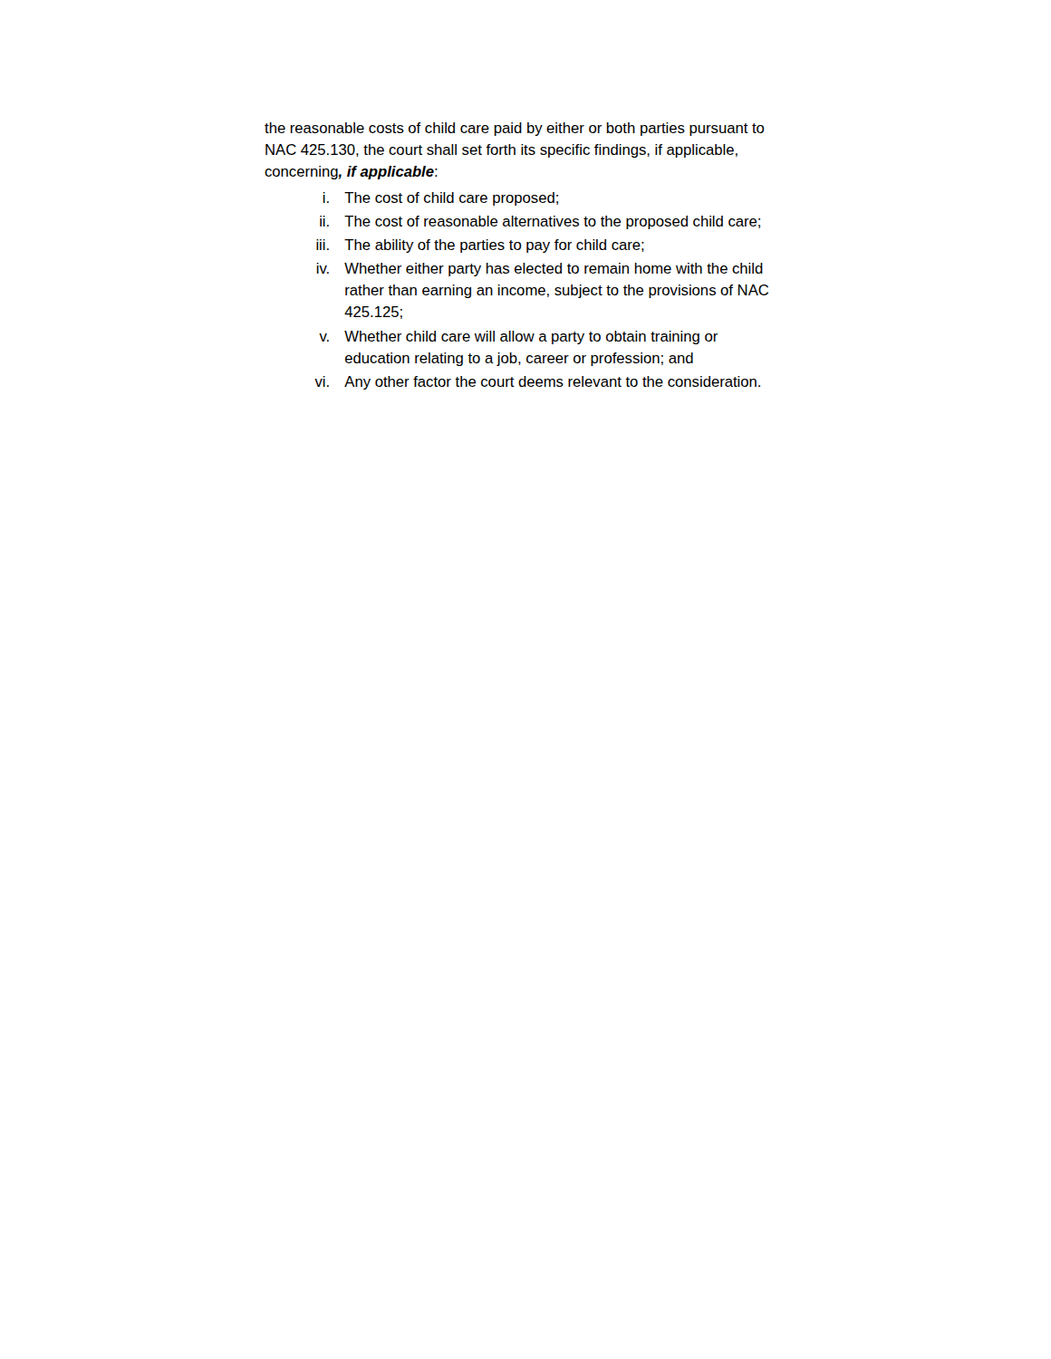the reasonable costs of child care paid by either or both parties pursuant to NAC 425.130, the court shall set forth its specific findings, if applicable, concerning, if applicable:
The cost of child care proposed;
The cost of reasonable alternatives to the proposed child care;
The ability of the parties to pay for child care;
Whether either party has elected to remain home with the child rather than earning an income, subject to the provisions of NAC 425.125;
Whether child care will allow a party to obtain training or education relating to a job, career or profession; and
Any other factor the court deems relevant to the consideration.